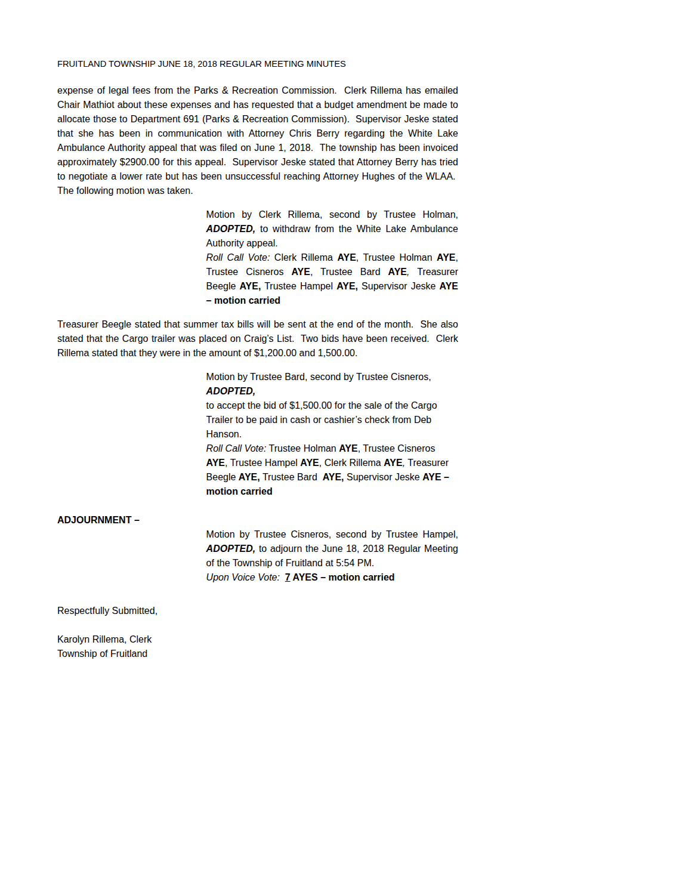FRUITLAND TOWNSHIP JUNE 18, 2018 REGULAR MEETING MINUTES
expense of legal fees from the Parks & Recreation Commission. Clerk Rillema has emailed Chair Mathiot about these expenses and has requested that a budget amendment be made to allocate those to Department 691 (Parks & Recreation Commission). Supervisor Jeske stated that she has been in communication with Attorney Chris Berry regarding the White Lake Ambulance Authority appeal that was filed on June 1, 2018. The township has been invoiced approximately $2900.00 for this appeal. Supervisor Jeske stated that Attorney Berry has tried to negotiate a lower rate but has been unsuccessful reaching Attorney Hughes of the WLAA. The following motion was taken.
Motion by Clerk Rillema, second by Trustee Holman, ADOPTED, to withdraw from the White Lake Ambulance Authority appeal.
Roll Call Vote: Clerk Rillema AYE, Trustee Holman AYE, Trustee Cisneros AYE, Trustee Bard AYE, Treasurer Beegle AYE, Trustee Hampel AYE, Supervisor Jeske AYE – motion carried
Treasurer Beegle stated that summer tax bills will be sent at the end of the month. She also stated that the Cargo trailer was placed on Craig’s List. Two bids have been received. Clerk Rillema stated that they were in the amount of $1,200.00 and 1,500.00.
Motion by Trustee Bard, second by Trustee Cisneros, ADOPTED,
to accept the bid of $1,500.00 for the sale of the Cargo Trailer to be paid in cash or cashier’s check from Deb Hanson.
Roll Call Vote: Trustee Holman AYE, Trustee Cisneros AYE, Trustee Hampel AYE, Clerk Rillema AYE, Treasurer Beegle AYE, Trustee Bard AYE, Supervisor Jeske AYE – motion carried
ADJOURNMENT –
Motion by Trustee Cisneros, second by Trustee Hampel, ADOPTED, to adjourn the June 18, 2018 Regular Meeting of the Township of Fruitland at 5:54 PM.
Upon Voice Vote: 7 AYES – motion carried
Respectfully Submitted,
Karolyn Rillema, Clerk
Township of Fruitland